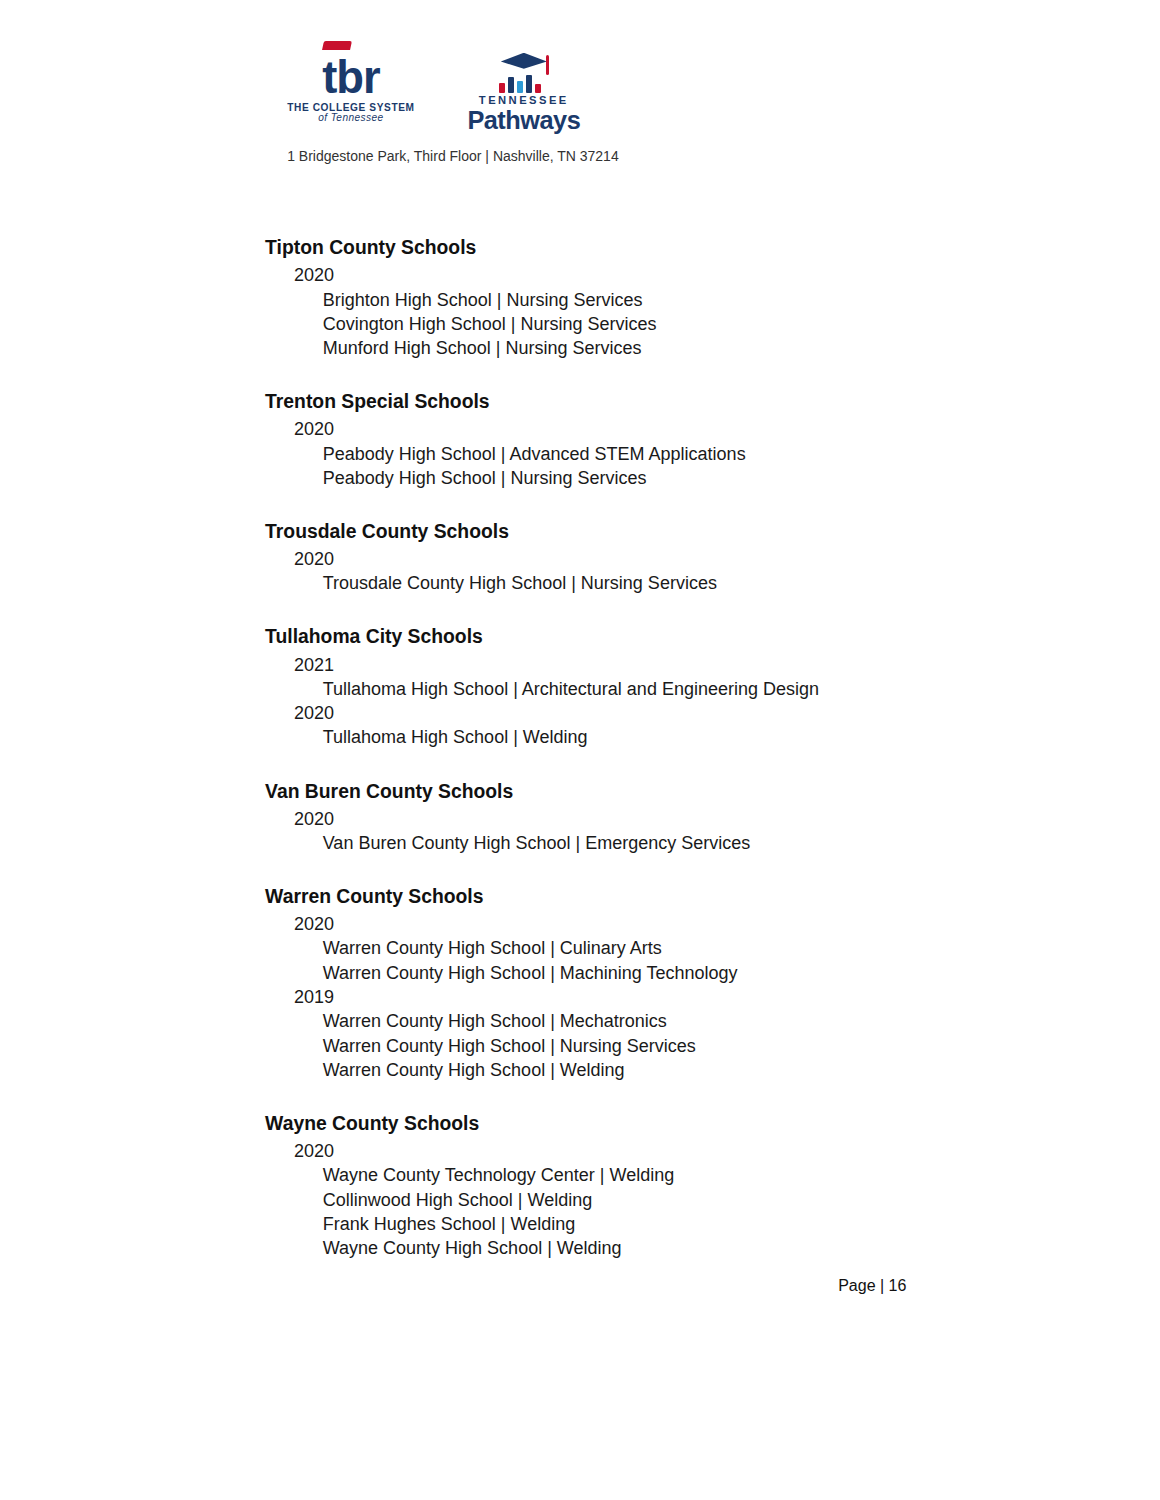tbr
THE COLLEGE SYSTEM
of Tennessee
TENNESSEE
Pathways
1 Bridgestone Park, Third Floor | Nashville, TN 37214
Tipton County Schools
2020
Brighton High School | Nursing Services
Covington High School | Nursing Services
Munford High School | Nursing Services
Trenton Special Schools
2020
Peabody High School | Advanced STEM Applications
Peabody High School | Nursing Services
Trousdale County Schools
2020
Trousdale County High School | Nursing Services
Tullahoma City Schools
2021
Tullahoma High School | Architectural and Engineering Design
2020
Tullahoma High School | Welding
Van Buren County Schools
2020
Van Buren County High School | Emergency Services
Warren County Schools
2020
Warren County High School | Culinary Arts
Warren County High School | Machining Technology
2019
Warren County High School | Mechatronics
Warren County High School | Nursing Services
Warren County High School | Welding
Wayne County Schools
2020
Wayne County Technology Center | Welding
Collinwood High School | Welding
Frank Hughes School | Welding
Wayne County High School | Welding
Page | 16